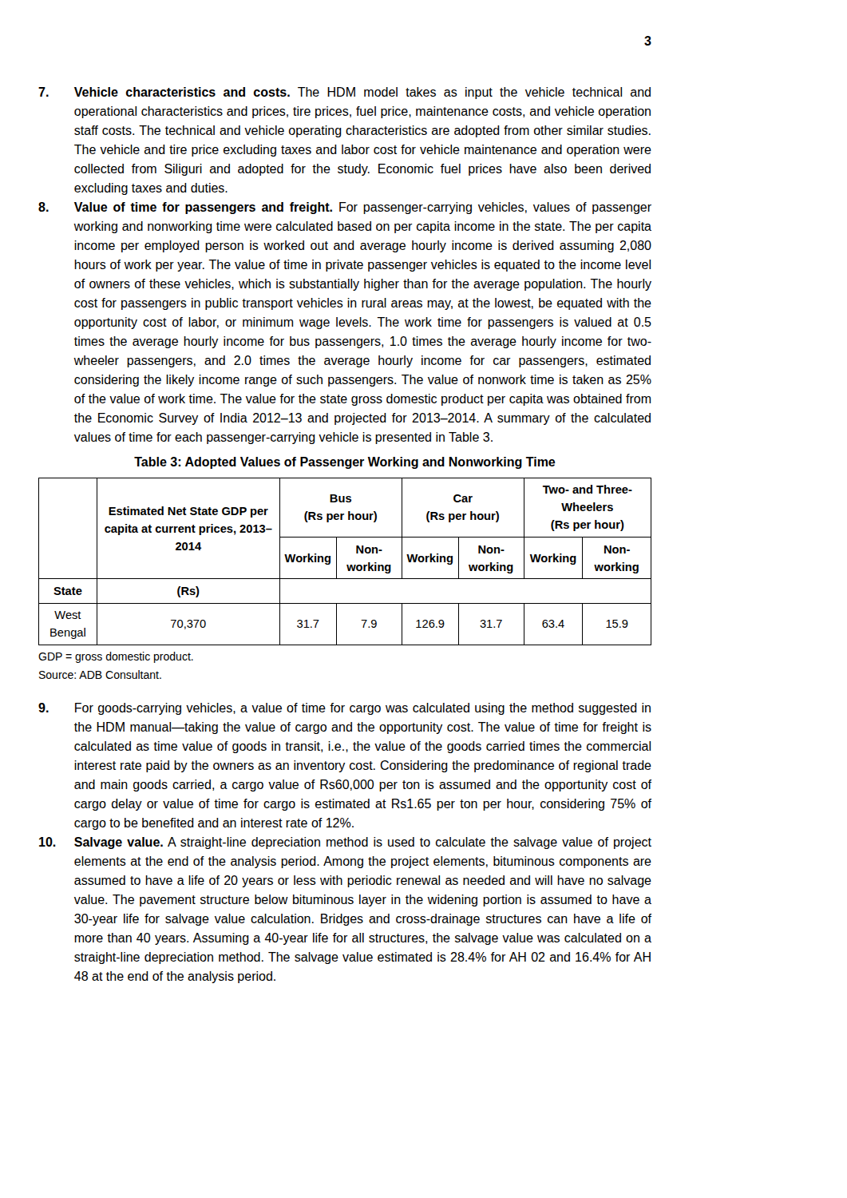3
7.
Vehicle characteristics and costs. The HDM model takes as input the vehicle technical and operational characteristics and prices, tire prices, fuel price, maintenance costs, and vehicle operation staff costs. The technical and vehicle operating characteristics are adopted from other similar studies. The vehicle and tire price excluding taxes and labor cost for vehicle maintenance and operation were collected from Siliguri and adopted for the study. Economic fuel prices have also been derived excluding taxes and duties.
8.
Value of time for passengers and freight. For passenger-carrying vehicles, values of passenger working and nonworking time were calculated based on per capita income in the state. The per capita income per employed person is worked out and average hourly income is derived assuming 2,080 hours of work per year. The value of time in private passenger vehicles is equated to the income level of owners of these vehicles, which is substantially higher than for the average population. The hourly cost for passengers in public transport vehicles in rural areas may, at the lowest, be equated with the opportunity cost of labor, or minimum wage levels. The work time for passengers is valued at 0.5 times the average hourly income for bus passengers, 1.0 times the average hourly income for two-wheeler passengers, and 2.0 times the average hourly income for car passengers, estimated considering the likely income range of such passengers. The value of nonwork time is taken as 25% of the value of work time. The value for the state gross domestic product per capita was obtained from the Economic Survey of India 2012–13 and projected for 2013–2014. A summary of the calculated values of time for each passenger-carrying vehicle is presented in Table 3.
Table 3: Adopted Values of Passenger Working and Nonworking Time
| | Estimated Net State GDP per capita at current prices, 2013–2014 | Bus (Rs per hour) | Car (Rs per hour) | Two- and Three-Wheelers (Rs per hour) |
| --- | --- | --- | --- | --- |
| Working | Non-working | Working | Non-working | Working | Non-working |
| State | (Rs) | |
| West Bengal | 70,370 | 31.7 | 7.9 | 126.9 | 31.7 | 63.4 | 15.9 |
GDP = gross domestic product.
Source: ADB Consultant.
9.
For goods-carrying vehicles, a value of time for cargo was calculated using the method suggested in the HDM manual—taking the value of cargo and the opportunity cost. The value of time for freight is calculated as time value of goods in transit, i.e., the value of the goods carried times the commercial interest rate paid by the owners as an inventory cost. Considering the predominance of regional trade and main goods carried, a cargo value of Rs60,000 per ton is assumed and the opportunity cost of cargo delay or value of time for cargo is estimated at Rs1.65 per ton per hour, considering 75% of cargo to be benefited and an interest rate of 12%.
10.
Salvage value. A straight-line depreciation method is used to calculate the salvage value of project elements at the end of the analysis period. Among the project elements, bituminous components are assumed to have a life of 20 years or less with periodic renewal as needed and will have no salvage value. The pavement structure below bituminous layer in the widening portion is assumed to have a 30-year life for salvage value calculation. Bridges and cross-drainage structures can have a life of more than 40 years. Assuming a 40-year life for all structures, the salvage value was calculated on a straight-line depreciation method. The salvage value estimated is 28.4% for AH 02 and 16.4% for AH 48 at the end of the analysis period.